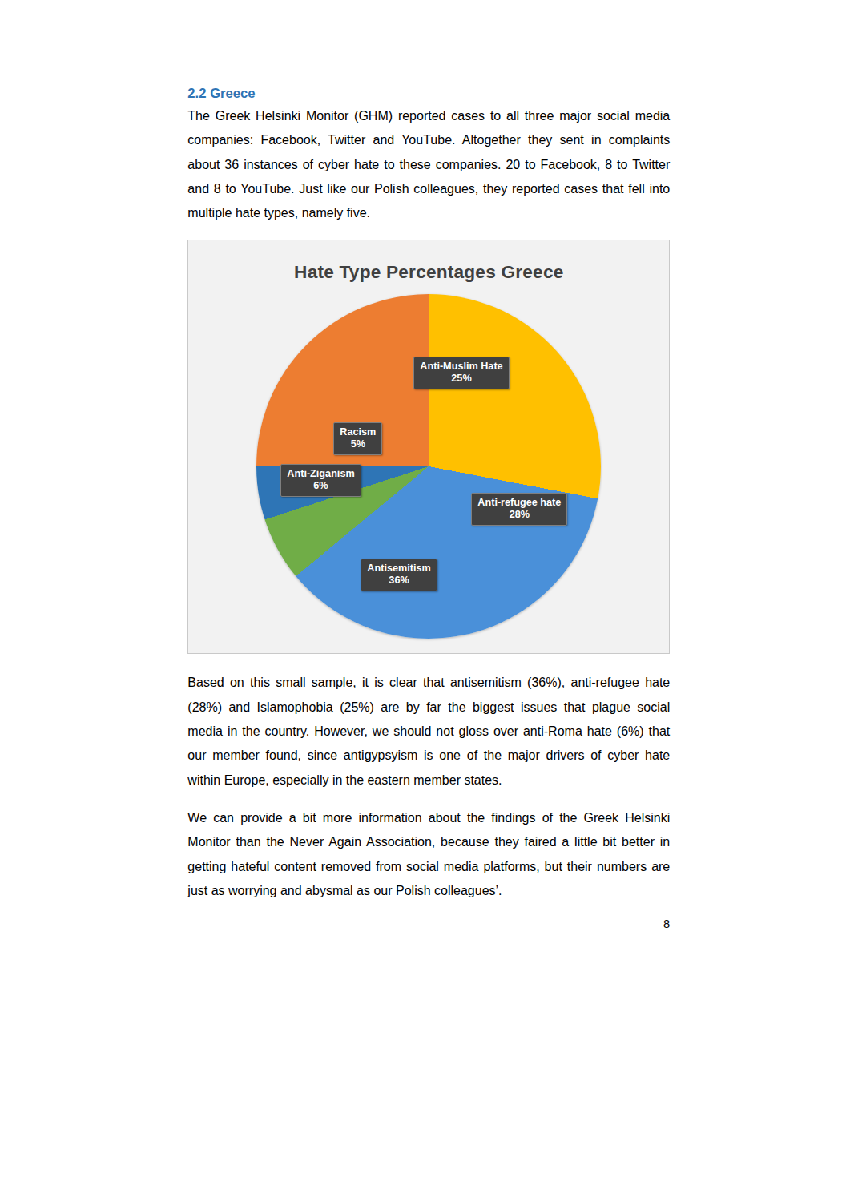2.2 Greece
The Greek Helsinki Monitor (GHM) reported cases to all three major social media companies: Facebook, Twitter and YouTube. Altogether they sent in complaints about 36 instances of cyber hate to these companies. 20 to Facebook, 8 to Twitter and 8 to YouTube. Just like our Polish colleagues, they reported cases that fell into multiple hate types, namely five.
Hate Type Percentages Greece
Anti-Muslim Hate
25%
Racism
5%
Anti-Ziganism
6%
Anti-refugee hate
28%
Antisemitism
36%
Based on this small sample, it is clear that antisemitism (36%), anti-refugee hate (28%) and Islamophobia (25%) are by far the biggest issues that plague social media in the country. However, we should not gloss over anti-Roma hate (6%) that our member found, since antigypsyism is one of the major drivers of cyber hate within Europe, especially in the eastern member states.
We can provide a bit more information about the findings of the Greek Helsinki Monitor than the Never Again Association, because they faired a little bit better in getting hateful content removed from social media platforms, but their numbers are just as worrying and abysmal as our Polish colleagues’.
8